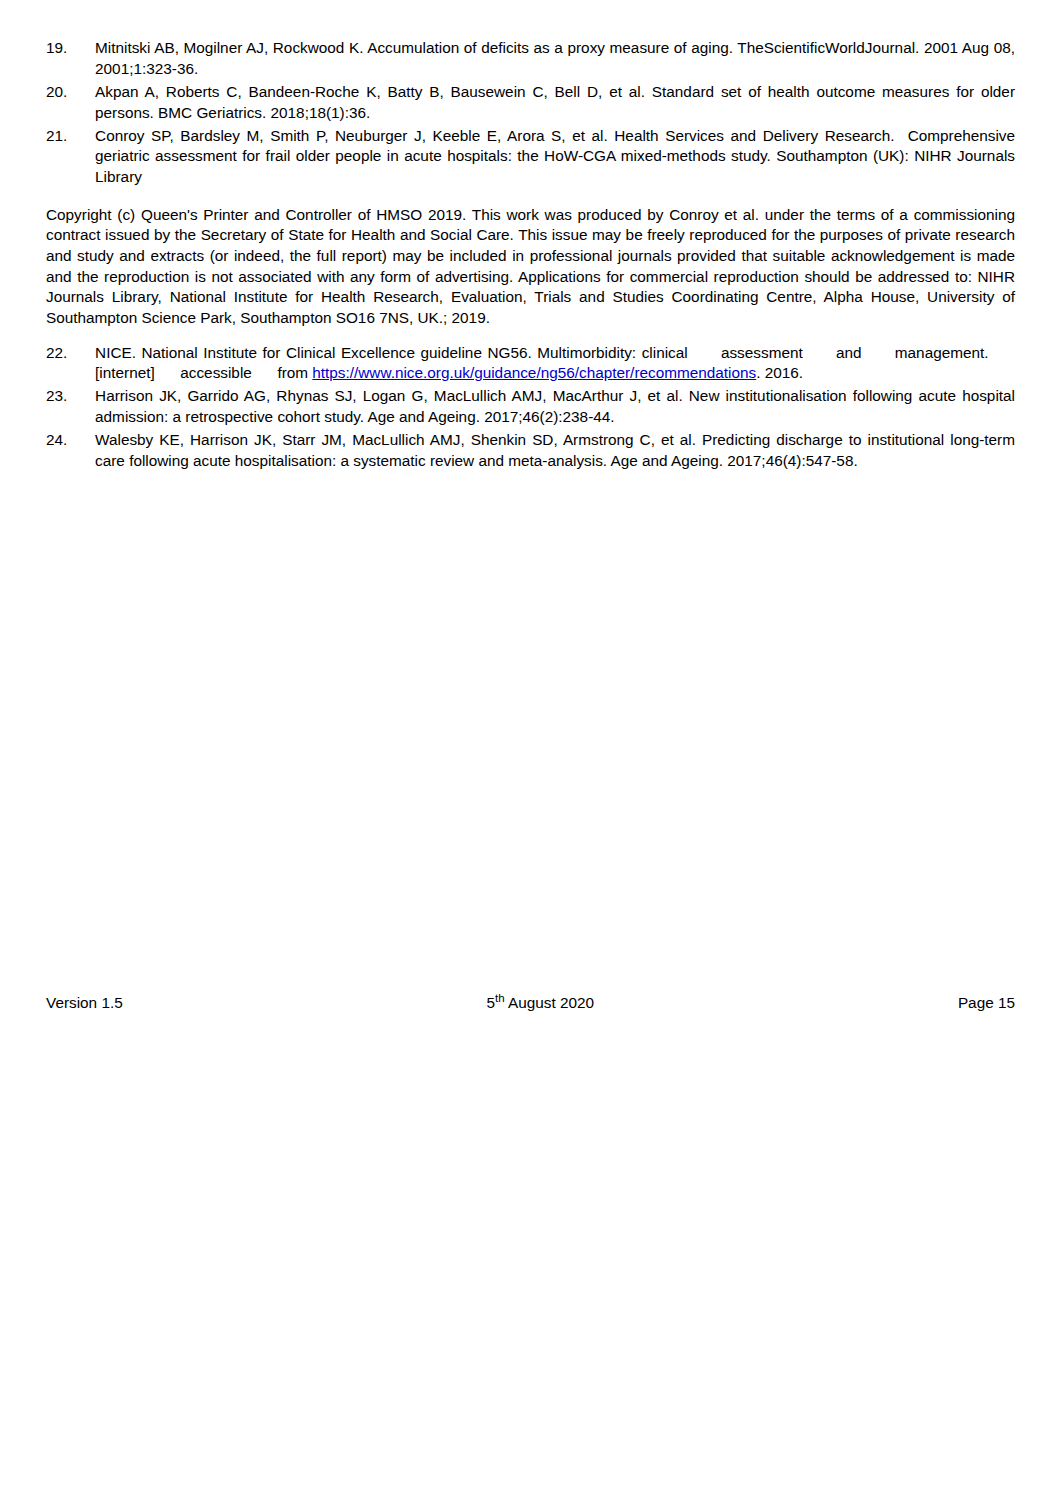19. Mitnitski AB, Mogilner AJ, Rockwood K. Accumulation of deficits as a proxy measure of aging. TheScientificWorldJournal. 2001 Aug 08, 2001;1:323-36.
20. Akpan A, Roberts C, Bandeen-Roche K, Batty B, Bausewein C, Bell D, et al. Standard set of health outcome measures for older persons. BMC Geriatrics. 2018;18(1):36.
21. Conroy SP, Bardsley M, Smith P, Neuburger J, Keeble E, Arora S, et al. Health Services and Delivery Research. Comprehensive geriatric assessment for frail older people in acute hospitals: the HoW-CGA mixed-methods study. Southampton (UK): NIHR Journals Library
Copyright (c) Queen's Printer and Controller of HMSO 2019. This work was produced by Conroy et al. under the terms of a commissioning contract issued by the Secretary of State for Health and Social Care. This issue may be freely reproduced for the purposes of private research and study and extracts (or indeed, the full report) may be included in professional journals provided that suitable acknowledgement is made and the reproduction is not associated with any form of advertising. Applications for commercial reproduction should be addressed to: NIHR Journals Library, National Institute for Health Research, Evaluation, Trials and Studies Coordinating Centre, Alpha House, University of Southampton Science Park, Southampton SO16 7NS, UK.; 2019.
22. NICE. National Institute for Clinical Excellence guideline NG56. Multimorbidity: clinical assessment and management. [internet] accessible from https://www.nice.org.uk/guidance/ng56/chapter/recommendations. 2016.
23. Harrison JK, Garrido AG, Rhynas SJ, Logan G, MacLullich AMJ, MacArthur J, et al. New institutionalisation following acute hospital admission: a retrospective cohort study. Age and Ageing. 2017;46(2):238-44.
24. Walesby KE, Harrison JK, Starr JM, MacLullich AMJ, Shenkin SD, Armstrong C, et al. Predicting discharge to institutional long-term care following acute hospitalisation: a systematic review and meta-analysis. Age and Ageing. 2017;46(4):547-58.
Version 1.5 5th August 2020 Page 15